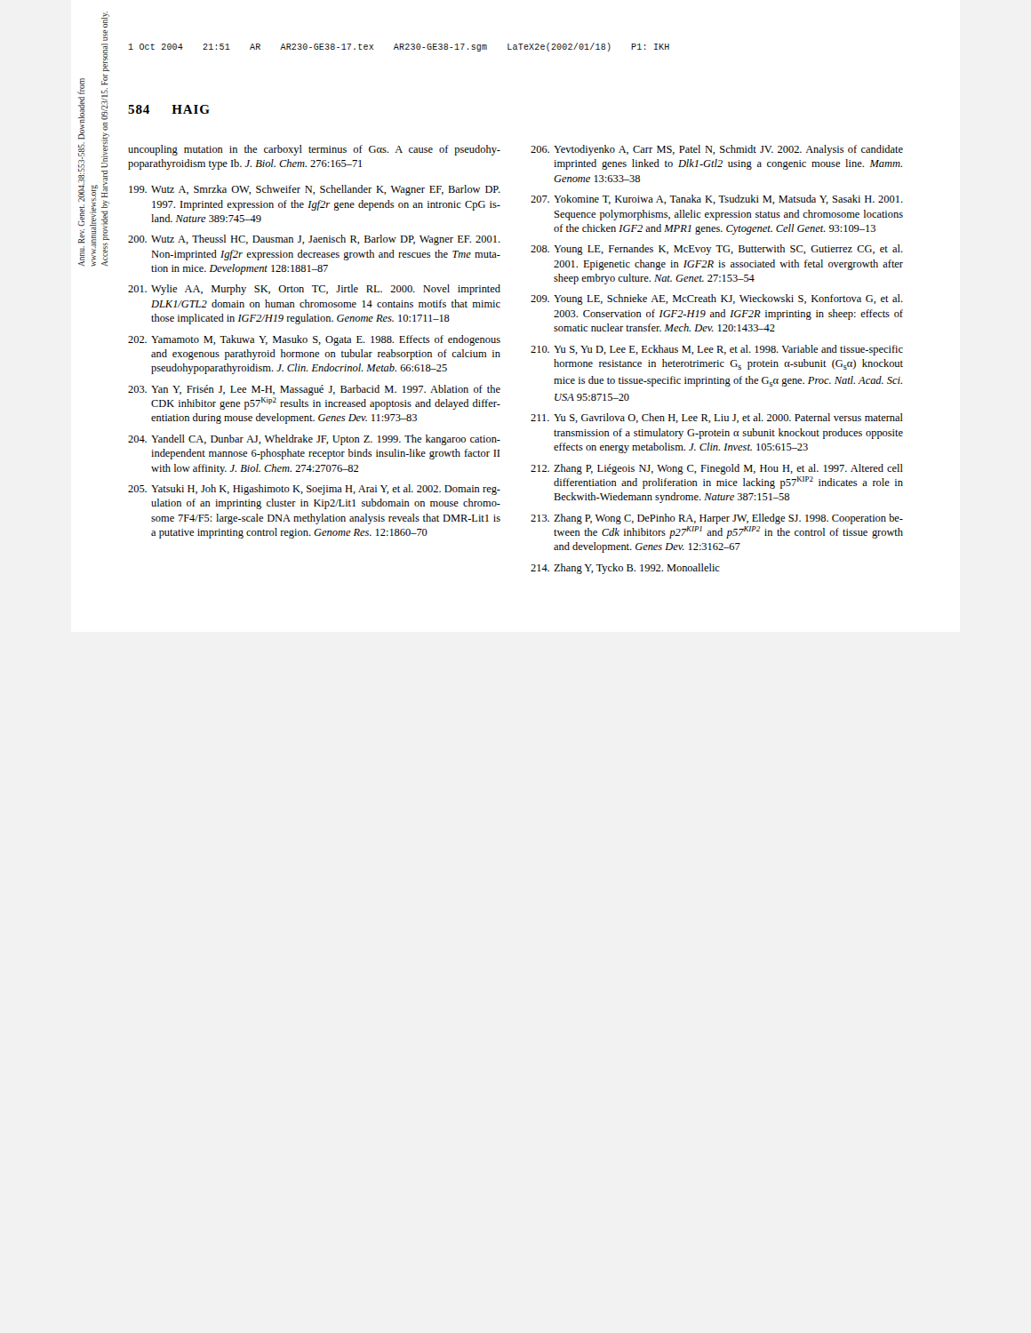1 Oct 200421:51 AR AR230-GE38-17.tex AR230-GE38-17.sgm LaTeX2e(2002/01/18) P1: IKH
Annu. Rev. Genet. 2004.38:553-585. Downloaded from www.annualreviews.org
Access provided by Harvard University on 09/23/15. For personal use only.
584 HAIG
uncoupling mutation in the carboxyl terminus of Gαs. A cause of pseudohypoparathyroidism type Ib. J. Biol. Chem. 276:165–71
199. Wutz A, Smrzka OW, Schweifer N, Schellander K, Wagner EF, Barlow DP. 1997. Imprinted expression of the Igf2r gene depends on an intronic CpG island. Nature 389:745–49
200. Wutz A, Theussl HC, Dausman J, Jaenisch R, Barlow DP, Wagner EF. 2001. Non-imprinted Igf2r expression decreases growth and rescues the Tme mutation in mice. Development 128:1881–87
201. Wylie AA, Murphy SK, Orton TC, Jirtle RL. 2000. Novel imprinted DLK1/GTL2 domain on human chromosome 14 contains motifs that mimic those implicated in IGF2/H19 regulation. Genome Res. 10:1711–18
202. Yamamoto M, Takuwa Y, Masuko S, Ogata E. 1988. Effects of endogenous and exogenous parathyroid hormone on tubular reabsorption of calcium in pseudohypoparathyroidism. J. Clin. Endocrinol. Metab. 66:618–25
203. Yan Y, Frisén J, Lee M-H, Massagué J, Barbacid M. 1997. Ablation of the CDK inhibitor gene p57Kip2 results in increased apoptosis and delayed differentiation during mouse development. Genes Dev. 11:973–83
204. Yandell CA, Dunbar AJ, Wheldrake JF, Upton Z. 1999. The kangaroo cation-independent mannose 6-phosphate receptor binds insulin-like growth factor II with low affinity. J. Biol. Chem. 274:27076–82
205. Yatsuki H, Joh K, Higashimoto K, Soejima H, Arai Y, et al. 2002. Domain regulation of an imprinting cluster in Kip2/Lit1 subdomain on mouse chromosome 7F4/F5: large-scale DNA methylation analysis reveals that DMR-Lit1 is a putative imprinting control region. Genome Res. 12:1860–70
206. Yevtodiyenko A, Carr MS, Patel N, Schmidt JV. 2002. Analysis of candidate imprinted genes linked to Dlk1-Gtl2 using a congenic mouse line. Mamm. Genome 13:633–38
207. Yokomine T, Kuroiwa A, Tanaka K, Tsudzuki M, Matsuda Y, Sasaki H. 2001. Sequence polymorphisms, allelic expression status and chromosome locations of the chicken IGF2 and MPR1 genes. Cytogenet. Cell Genet. 93:109–13
208. Young LE, Fernandes K, McEvoy TG, Butterwith SC, Gutierrez CG, et al. 2001. Epigenetic change in IGF2R is associated with fetal overgrowth after sheep embryo culture. Nat. Genet. 27:153–54
209. Young LE, Schnieke AE, McCreath KJ, Wieckowski S, Konfortova G, et al. 2003. Conservation of IGF2-H19 and IGF2R imprinting in sheep: effects of somatic nuclear transfer. Mech. Dev. 120:1433–42
210. Yu S, Yu D, Lee E, Eckhaus M, Lee R, et al. 1998. Variable and tissue-specific hormone resistance in heterotrimeric Gs protein α-subunit (Gsα) knockout mice is due to tissue-specific imprinting of the Gsα gene. Proc. Natl. Acad. Sci. USA 95:8715–20
211. Yu S, Gavrilova O, Chen H, Lee R, Liu J, et al. 2000. Paternal versus maternal transmission of a stimulatory G-protein α subunit knockout produces opposite effects on energy metabolism. J. Clin. Invest. 105:615–23
212. Zhang P, Liégeois NJ, Wong C, Finegold M, Hou H, et al. 1997. Altered cell differentiation and proliferation in mice lacking p57KIP2 indicates a role in Beckwith-Wiedemann syndrome. Nature 387:151–58
213. Zhang P, Wong C, DePinho RA, Harper JW, Elledge SJ. 1998. Cooperation between the Cdk inhibitors p27KIP1 and p57KIP2 in the control of tissue growth and development. Genes Dev. 12:3162–67
214. Zhang Y, Tycko B. 1992. Monoallelic